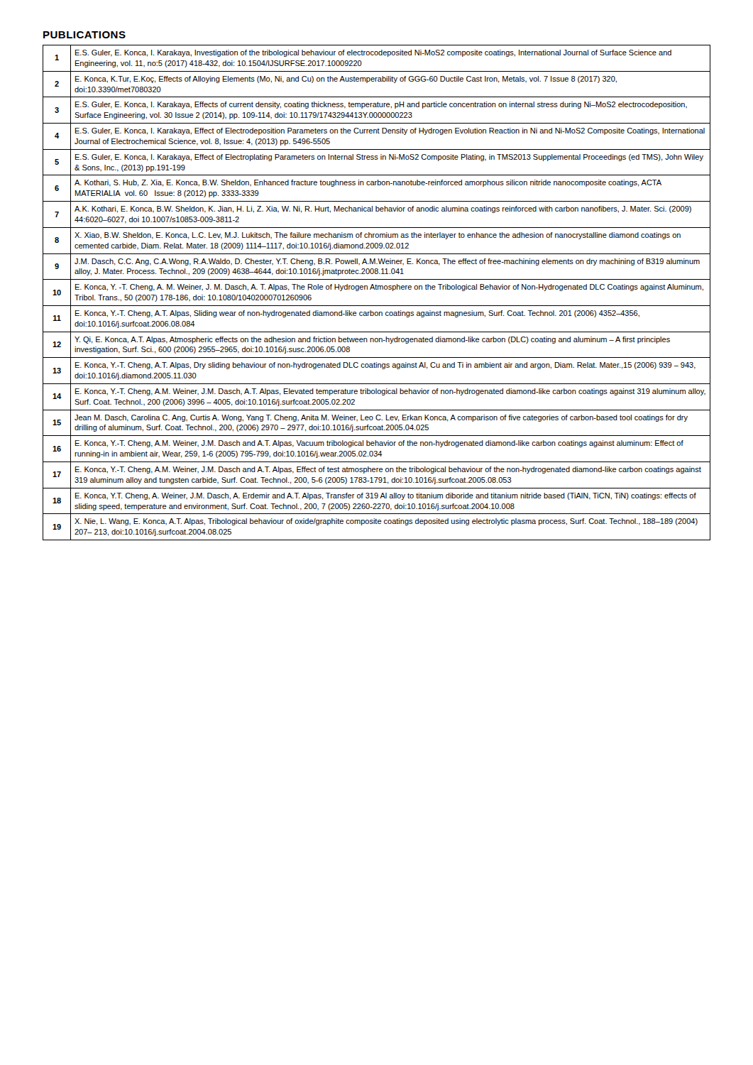PUBLICATIONS
| 1 | E.S. Guler, E. Konca, I. Karakaya, Investigation of the tribological behaviour of electrocodeposited Ni-MoS2 composite coatings, International Journal of Surface Science and Engineering, vol. 11, no:5 (2017) 418-432, doi: 10.1504/IJSURFSE.2017.10009220 |
| 2 | E. Konca, K.Tur, E.Koç, Effects of Alloying Elements (Mo, Ni, and Cu) on the Austemperability of GGG-60 Ductile Cast Iron, Metals, vol. 7 Issue 8 (2017) 320, doi:10.3390/met7080320 |
| 3 | E.S. Guler, E. Konca, I. Karakaya, Effects of current density, coating thickness, temperature, pH and particle concentration on internal stress during Ni–MoS2 electrocodeposition, Surface Engineering, vol. 30 Issue 2 (2014), pp. 109-114, doi: 10.1179/1743294413Y.0000000223 |
| 4 | E.S. Guler, E. Konca, I. Karakaya, Effect of Electrodeposition Parameters on the Current Density of Hydrogen Evolution Reaction in Ni and Ni-MoS2 Composite Coatings, International Journal of Electrochemical Science, vol. 8, Issue: 4, (2013) pp. 5496-5505 |
| 5 | E.S. Guler, E. Konca, I. Karakaya, Effect of Electroplating Parameters on Internal Stress in Ni-MoS2 Composite Plating, in TMS2013 Supplemental Proceedings (ed TMS), John Wiley & Sons, Inc., (2013) pp.191-199 |
| 6 | A. Kothari, S. Hub, Z. Xia, E. Konca, B.W. Sheldon, Enhanced fracture toughness in carbon-nanotube-reinforced amorphous silicon nitride nanocomposite coatings, ACTA MATERIALIA vol. 60 Issue: 8 (2012) pp. 3333-3339 |
| 7 | A.K. Kothari, E. Konca, B.W. Sheldon, K. Jian, H. Li, Z. Xia, W. Ni, R. Hurt, Mechanical behavior of anodic alumina coatings reinforced with carbon nanofibers, J. Mater. Sci. (2009) 44:6020–6027, doi 10.1007/s10853-009-3811-2 |
| 8 | X. Xiao, B.W. Sheldon, E. Konca, L.C. Lev, M.J. Lukitsch, The failure mechanism of chromium as the interlayer to enhance the adhesion of nanocrystalline diamond coatings on cemented carbide, Diam. Relat. Mater. 18 (2009) 1114–1117, doi:10.1016/j.diamond.2009.02.012 |
| 9 | J.M. Dasch, C.C. Ang, C.A.Wong, R.A.Waldo, D. Chester, Y.T. Cheng, B.R. Powell, A.M.Weiner, E. Konca, The effect of free-machining elements on dry machining of B319 aluminum alloy, J. Mater. Process. Technol., 209 (2009) 4638–4644, doi:10.1016/j.jmatprotec.2008.11.041 |
| 10 | E. Konca, Y. -T. Cheng, A. M. Weiner, J. M. Dasch, A. T. Alpas, The Role of Hydrogen Atmosphere on the Tribological Behavior of Non-Hydrogenated DLC Coatings against Aluminum, Tribol. Trans., 50 (2007) 178-186, doi: 10.1080/10402000701260906 |
| 11 | E. Konca, Y.-T. Cheng, A.T. Alpas, Sliding wear of non-hydrogenated diamond-like carbon coatings against magnesium, Surf. Coat. Technol. 201 (2006) 4352–4356, doi:10.1016/j.surfcoat.2006.08.084 |
| 12 | Y. Qi, E. Konca, A.T. Alpas, Atmospheric effects on the adhesion and friction between non-hydrogenated diamond-like carbon (DLC) coating and aluminum – A first principles investigation, Surf. Sci., 600 (2006) 2955–2965, doi:10.1016/j.susc.2006.05.008 |
| 13 | E. Konca, Y.-T. Cheng, A.T. Alpas, Dry sliding behaviour of non-hydrogenated DLC coatings against Al, Cu and Ti in ambient air and argon, Diam. Relat. Mater.,15 (2006) 939 – 943, doi:10.1016/j.diamond.2005.11.030 |
| 14 | E. Konca, Y.-T. Cheng, A.M. Weiner, J.M. Dasch, A.T. Alpas, Elevated temperature tribological behavior of non-hydrogenated diamond-like carbon coatings against 319 aluminum alloy, Surf. Coat. Technol., 200 (2006) 3996 – 4005, doi:10.1016/j.surfcoat.2005.02.202 |
| 15 | Jean M. Dasch, Carolina C. Ang, Curtis A. Wong, Yang T. Cheng, Anita M. Weiner, Leo C. Lev, Erkan Konca, A comparison of five categories of carbon-based tool coatings for dry drilling of aluminum, Surf. Coat. Technol., 200, (2006) 2970 – 2977, doi:10.1016/j.surfcoat.2005.04.025 |
| 16 | E. Konca, Y.-T. Cheng, A.M. Weiner, J.M. Dasch and A.T. Alpas, Vacuum tribological behavior of the non-hydrogenated diamond-like carbon coatings against aluminum: Effect of running-in in ambient air, Wear, 259, 1-6 (2005) 795-799, doi:10.1016/j.wear.2005.02.034 |
| 17 | E. Konca, Y.-T. Cheng, A.M. Weiner, J.M. Dasch and A.T. Alpas, Effect of test atmosphere on the tribological behaviour of the non-hydrogenated diamond-like carbon coatings against 319 aluminum alloy and tungsten carbide, Surf. Coat. Technol., 200, 5-6 (2005) 1783-1791, doi:10.1016/j.surfcoat.2005.08.053 |
| 18 | E. Konca, Y.T. Cheng, A. Weiner, J.M. Dasch, A. Erdemir and A.T. Alpas, Transfer of 319 Al alloy to titanium diboride and titanium nitride based (TiAlN, TiCN, TiN) coatings: effects of sliding speed, temperature and environment, Surf. Coat. Technol., 200, 7 (2005) 2260-2270, doi:10.1016/j.surfcoat.2004.10.008 |
| 19 | X. Nie, L. Wang, E. Konca, A.T. Alpas, Tribological behaviour of oxide/graphite composite coatings deposited using electrolytic plasma process, Surf. Coat. Technol., 188–189 (2004) 207– 213, doi:10.1016/j.surfcoat.2004.08.025 |